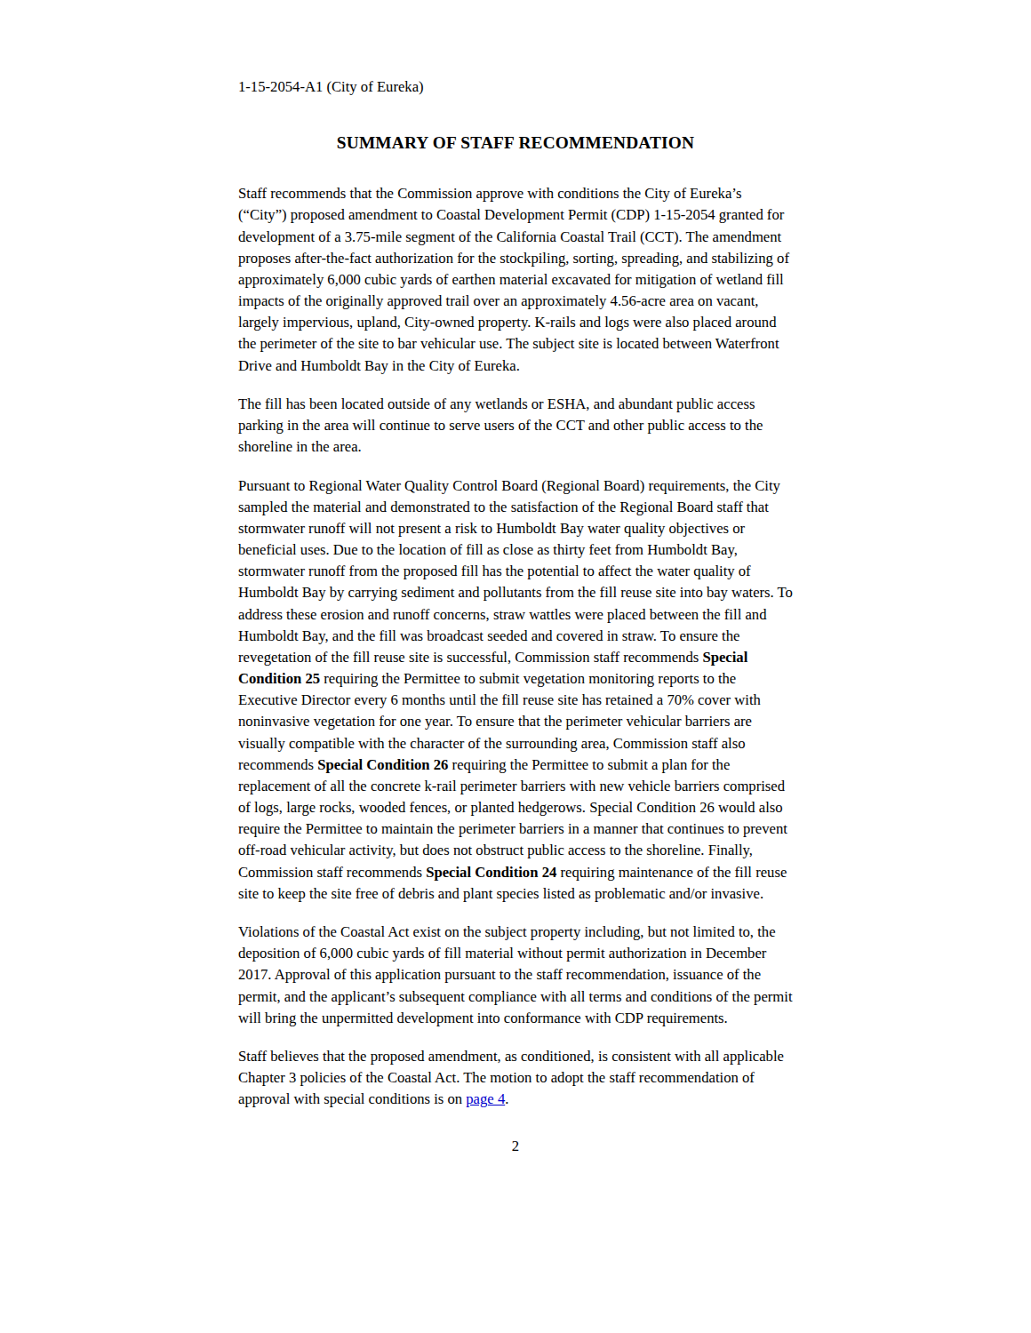1-15-2054-A1 (City of Eureka)
SUMMARY OF STAFF RECOMMENDATION
Staff recommends that the Commission approve with conditions the City of Eureka’s (“City”) proposed amendment to Coastal Development Permit (CDP) 1-15-2054 granted for development of a 3.75-mile segment of the California Coastal Trail (CCT). The amendment proposes after-the-fact authorization for the stockpiling, sorting, spreading, and stabilizing of approximately 6,000 cubic yards of earthen material excavated for mitigation of wetland fill impacts of the originally approved trail over an approximately 4.56-acre area on vacant, largely impervious, upland, City-owned property. K-rails and logs were also placed around the perimeter of the site to bar vehicular use. The subject site is located between Waterfront Drive and Humboldt Bay in the City of Eureka.
The fill has been located outside of any wetlands or ESHA, and abundant public access parking in the area will continue to serve users of the CCT and other public access to the shoreline in the area.
Pursuant to Regional Water Quality Control Board (Regional Board) requirements, the City sampled the material and demonstrated to the satisfaction of the Regional Board staff that stormwater runoff will not present a risk to Humboldt Bay water quality objectives or beneficial uses. Due to the location of fill as close as thirty feet from Humboldt Bay, stormwater runoff from the proposed fill has the potential to affect the water quality of Humboldt Bay by carrying sediment and pollutants from the fill reuse site into bay waters. To address these erosion and runoff concerns, straw wattles were placed between the fill and Humboldt Bay, and the fill was broadcast seeded and covered in straw. To ensure the revegetation of the fill reuse site is successful, Commission staff recommends Special Condition 25 requiring the Permittee to submit vegetation monitoring reports to the Executive Director every 6 months until the fill reuse site has retained a 70% cover with noninvasive vegetation for one year. To ensure that the perimeter vehicular barriers are visually compatible with the character of the surrounding area, Commission staff also recommends Special Condition 26 requiring the Permittee to submit a plan for the replacement of all the concrete k-rail perimeter barriers with new vehicle barriers comprised of logs, large rocks, wooded fences, or planted hedgerows. Special Condition 26 would also require the Permittee to maintain the perimeter barriers in a manner that continues to prevent off-road vehicular activity, but does not obstruct public access to the shoreline. Finally, Commission staff recommends Special Condition 24 requiring maintenance of the fill reuse site to keep the site free of debris and plant species listed as problematic and/or invasive.
Violations of the Coastal Act exist on the subject property including, but not limited to, the deposition of 6,000 cubic yards of fill material without permit authorization in December 2017. Approval of this application pursuant to the staff recommendation, issuance of the permit, and the applicant’s subsequent compliance with all terms and conditions of the permit will bring the unpermitted development into conformance with CDP requirements.
Staff believes that the proposed amendment, as conditioned, is consistent with all applicable Chapter 3 policies of the Coastal Act. The motion to adopt the staff recommendation of approval with special conditions is on page 4.
2